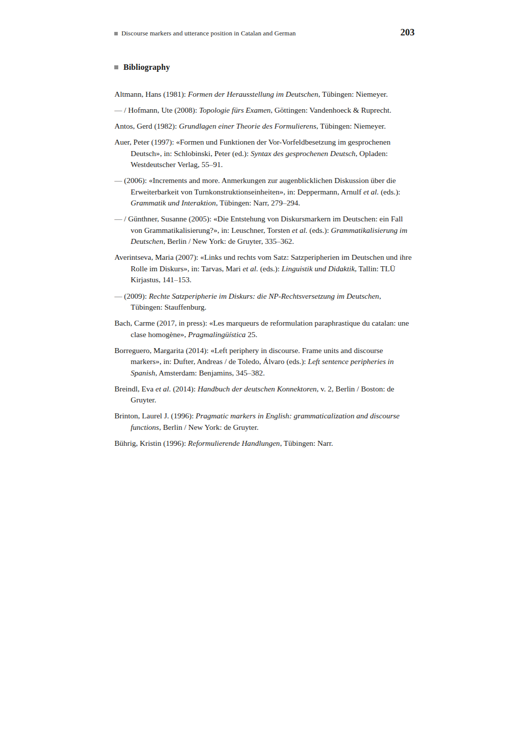Discourse markers and utterance position in Catalan and German
203
Bibliography
Altmann, Hans (1981): Formen der Herausstellung im Deutschen, Tübingen: Niemeyer.
— / Hofmann, Ute (2008): Topologie fürs Examen, Göttingen: Vandenhoeck & Ruprecht.
Antos, Gerd (1982): Grundlagen einer Theorie des Formulierens, Tübingen: Niemeyer.
Auer, Peter (1997): «Formen und Funktionen der Vor-Vorfeldbesetzung im gesprochenen Deutsch», in: Schlobinski, Peter (ed.): Syntax des gesprochenen Deutsch, Opladen: Westdeutscher Verlag, 55–91.
— (2006): «Increments and more. Anmerkungen zur augenblicklichen Diskussion über die Erweiterbarkeit von Turnkonstruktionseinheiten», in: Deppermann, Arnulf et al. (eds.): Grammatik und Interaktion, Tübingen: Narr, 279–294.
— / Günthner, Susanne (2005): «Die Entstehung von Diskursmarkern im Deutschen: ein Fall von Grammatikalisierung?», in: Leuschner, Torsten et al. (eds.): Grammatikalisierung im Deutschen, Berlin / New York: de Gruyter, 335–362.
Averintseva, Maria (2007): «Links und rechts vom Satz: Satzperipherien im Deutschen und ihre Rolle im Diskurs», in: Tarvas, Mari et al. (eds.): Linguistik und Didaktik, Tallin: TLÜ Kirjastus, 141–153.
— (2009): Rechte Satzperipherie im Diskurs: die NP-Rechtsversetzung im Deutschen, Tübingen: Stauffenburg.
Bach, Carme (2017, in press): «Les marqueurs de reformulation paraphrastique du catalan: une clase homogène», Pragmalingüística 25.
Borreguero, Margarita (2014): «Left periphery in discourse. Frame units and discourse markers», in: Dufter, Andreas / de Toledo, Álvaro (eds.): Left sentence peripheries in Spanish, Amsterdam: Benjamins, 345–382.
Breindl, Eva et al. (2014): Handbuch der deutschen Konnektoren, v. 2, Berlin / Boston: de Gruyter.
Brinton, Laurel J. (1996): Pragmatic markers in English: grammaticalization and discourse functions, Berlin / New York: de Gruyter.
Bührig, Kristin (1996): Reformulierende Handlungen, Tübingen: Narr.